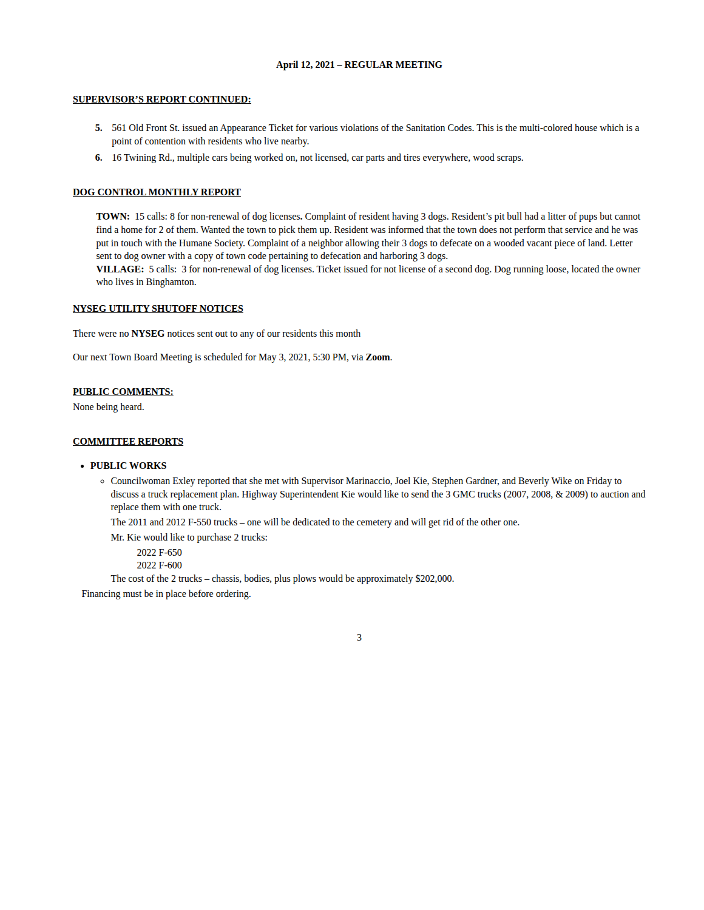April 12, 2021 – REGULAR MEETING
SUPERVISOR’S REPORT CONTINUED:
561 Old Front St. issued an Appearance Ticket for various violations of the Sanitation Codes. This is the multi-colored house which is a point of contention with residents who live nearby.
16 Twining Rd., multiple cars being worked on, not licensed, car parts and tires everywhere, wood scraps.
DOG CONTROL MONTHLY REPORT
TOWN: 15 calls: 8 for non-renewal of dog licenses. Complaint of resident having 3 dogs. Resident’s pit bull had a litter of pups but cannot find a home for 2 of them. Wanted the town to pick them up. Resident was informed that the town does not perform that service and he was put in touch with the Humane Society. Complaint of a neighbor allowing their 3 dogs to defecate on a wooded vacant piece of land. Letter sent to dog owner with a copy of town code pertaining to defecation and harboring 3 dogs.
VILLAGE: 5 calls: 3 for non-renewal of dog licenses. Ticket issued for not license of a second dog. Dog running loose, located the owner who lives in Binghamton.
NYSEG UTILITY SHUTOFF NOTICES
There were no NYSEG notices sent out to any of our residents this month
Our next Town Board Meeting is scheduled for May 3, 2021, 5:30 PM, via Zoom.
PUBLIC COMMENTS:
None being heard.
COMMITTEE REPORTS
PUBLIC WORKS
Councilwoman Exley reported that she met with Supervisor Marinaccio, Joel Kie, Stephen Gardner, and Beverly Wike on Friday to discuss a truck replacement plan. Highway Superintendent Kie would like to send the 3 GMC trucks (2007, 2008, & 2009) to auction and replace them with one truck.
The 2011 and 2012 F-550 trucks – one will be dedicated to the cemetery and will get rid of the other one.
Mr. Kie would like to purchase 2 trucks:
2022 F-650
2022 F-600
The cost of the 2 trucks – chassis, bodies, plus plows would be approximately $202,000.
Financing must be in place before ordering.
3